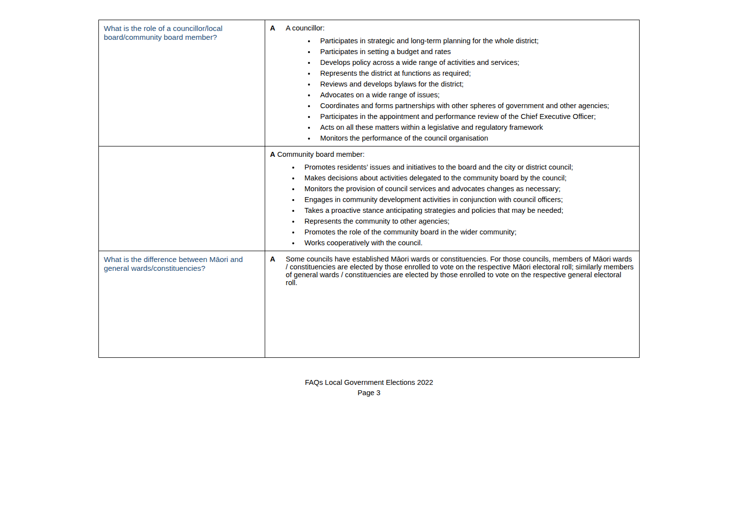| What is the role of a councillor/local board/community board member? | A A councillor: Participates in strategic and long-term planning for the whole district; Participates in setting a budget and rates Develops policy across a wide range of activities and services; Represents the district at functions as required; Reviews and develops bylaws for the district; Advocates on a wide range of issues; Coordinates and forms partnerships with other spheres of government and other agencies; Participates in the appointment and performance review of the Chief Executive Officer; Acts on all these matters within a legislative and regulatory framework Monitors the performance of the council organisation |
| | A Community board member: Promotes residents’ issues and initiatives to the board and the city or district council; Makes decisions about activities delegated to the community board by the council; Monitors the provision of council services and advocates changes as necessary; Engages in community development activities in conjunction with council officers; Takes a proactive stance anticipating strategies and policies that may be needed; Represents the community to other agencies; Promotes the role of the community board in the wider community; Works cooperatively with the council. |
| What is the difference between Māori and general wards/constituencies? | A Some councils have established Māori wards or constituencies. For those councils, members of Māori wards / constituencies are elected by those enrolled to vote on the respective Māori electoral roll; similarly members of general wards / constituencies are elected by those enrolled to vote on the respective general electoral roll. |
FAQs Local Government Elections 2022
Page 3